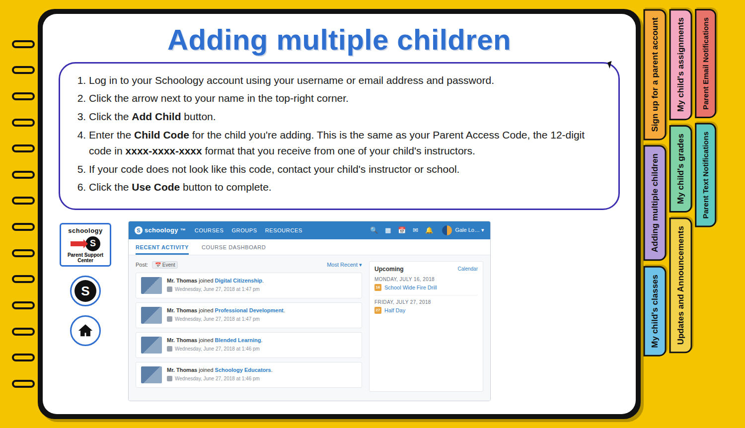Adding multiple children
Log in to your Schoology account using your username or email address and password.
Click the arrow next to your name in the top-right corner.
Click the Add Child button.
Enter the Child Code for the child you're adding. This is the same as your Parent Access Code, the 12-digit code in xxxx-xxxx-xxxx format that you receive from one of your child's instructors.
If your code does not look like this code, contact your child's instructor or school.
Click the Use Code button to complete.
schoology
S
Parent Support Center
S
Sschoology™ COURSES GROUPS RESOURCES 🔍 ▦ 📅 ✉ 🔔 Gale Lo… ▾
RECENT ACTIVITY COURSE DASHBOARD
Post: 📅 Event Most Recent ▾
Mr. Thomas joined Digital Citizenship.
Wednesday, June 27, 2018 at 1:47 pm
Mr. Thomas joined Professional Development.
Wednesday, June 27, 2018 at 1:47 pm
Mr. Thomas joined Blended Learning.
Wednesday, June 27, 2018 at 1:46 pm
Mr. Thomas joined Schoology Educators.
Wednesday, June 27, 2018 at 1:46 pm
Upcoming Calendar
MONDAY, JULY 16, 2018
16 School Wide Fire Drill
FRIDAY, JULY 27, 2018
27 Half Day
Sign up for a parent account
Adding multiple children
My child's classes
My child's assignments
My child's grades
Updates and Announcements
Parent Email Notifications
Parent Text Notifications